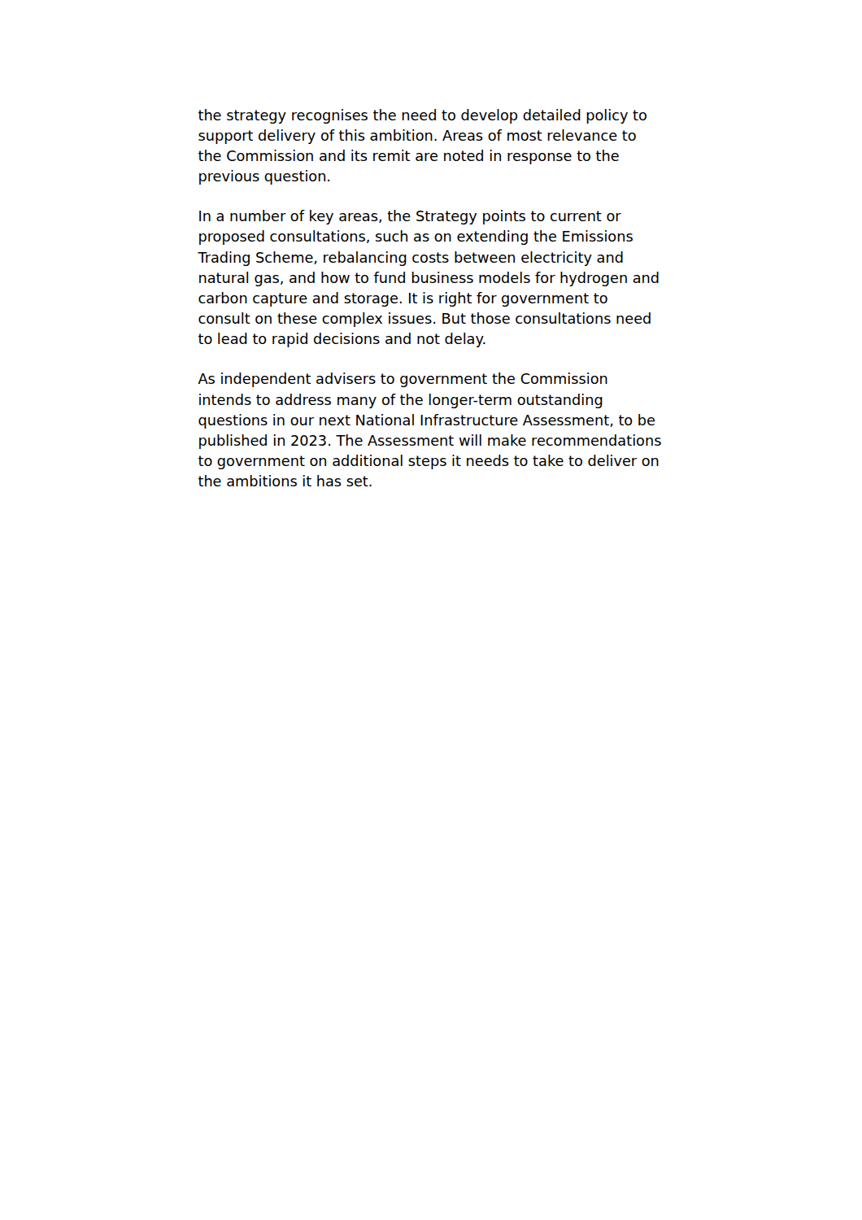the strategy recognises the need to develop detailed policy to support delivery of this ambition. Areas of most relevance to the Commission and its remit are noted in response to the previous question.
In a number of key areas, the Strategy points to current or proposed consultations, such as on extending the Emissions Trading Scheme, rebalancing costs between electricity and natural gas, and how to fund business models for hydrogen and carbon capture and storage. It is right for government to consult on these complex issues. But those consultations need to lead to rapid decisions and not delay.
As independent advisers to government the Commission intends to address many of the longer-term outstanding questions in our next National Infrastructure Assessment, to be published in 2023. The Assessment will make recommendations to government on additional steps it needs to take to deliver on the ambitions it has set.